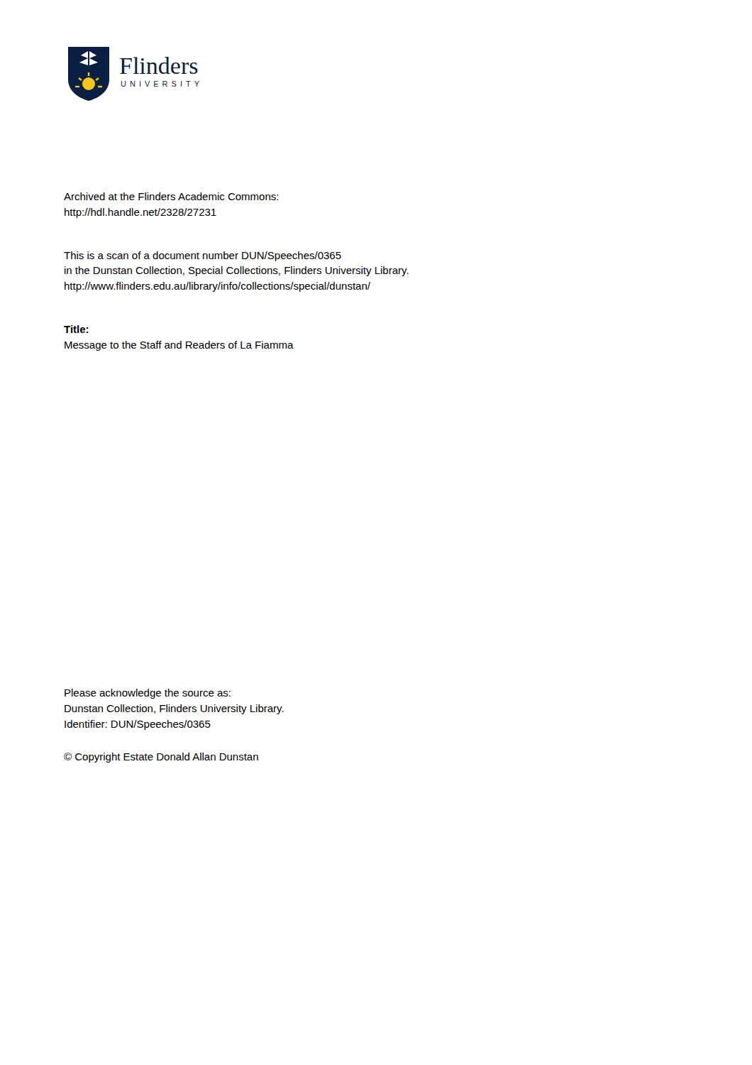Flinders UNIVERSITY
Archived at the Flinders Academic Commons:
http://hdl.handle.net/2328/27231
This is a scan of a document number DUN/Speeches/0365
in the Dunstan Collection, Special Collections, Flinders University Library.
http://www.flinders.edu.au/library/info/collections/special/dunstan/
Title:
Message to the Staff and Readers of La Fiamma
Please acknowledge the source as:
Dunstan Collection, Flinders University Library.
Identifier: DUN/Speeches/0365
© Copyright Estate Donald Allan Dunstan